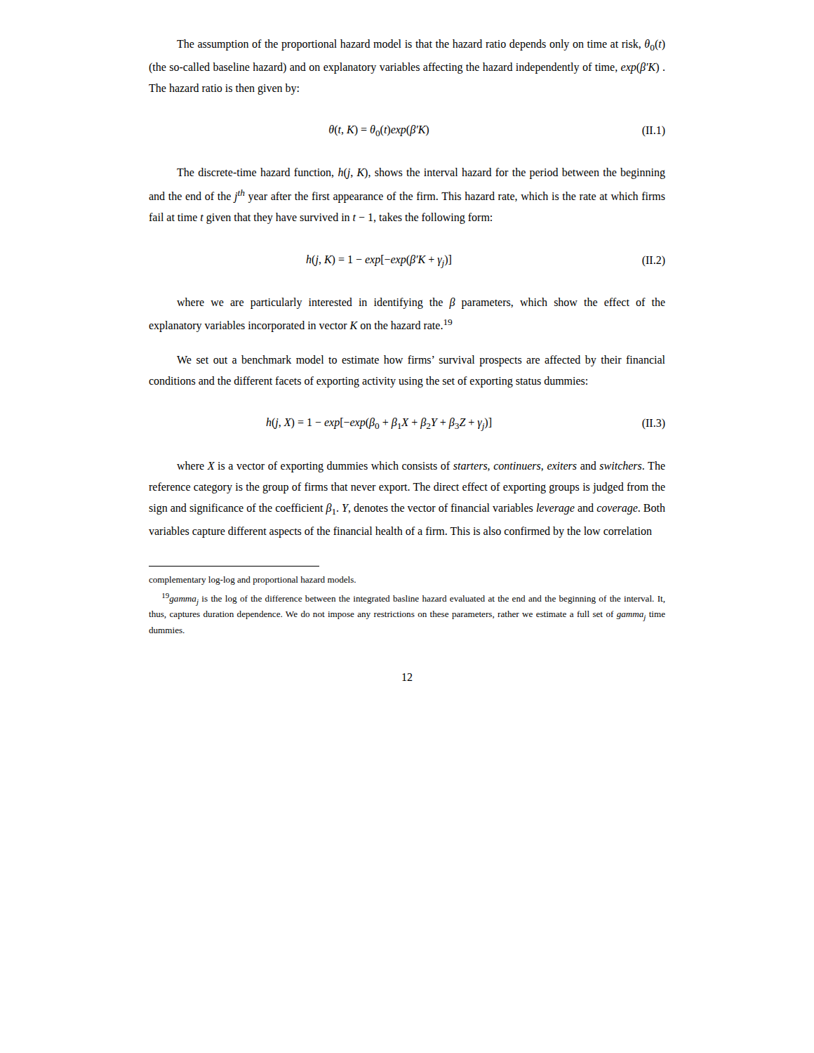The assumption of the proportional hazard model is that the hazard ratio depends only on time at risk, θ0(t) (the so-called baseline hazard) and on explanatory variables affecting the hazard independently of time, exp(β′K) . The hazard ratio is then given by:
θ(t, K) = θ0(t)exp(β′K)
(II.1)
The discrete-time hazard function, h(j, K), shows the interval hazard for the period between the beginning and the end of the jth year after the first appearance of the firm. This hazard rate, which is the rate at which firms fail at time t given that they have survived in t − 1, takes the following form:
h(j, K) = 1 − exp[−exp(β′K + γj)]
(II.2)
where we are particularly interested in identifying the β parameters, which show the effect of the explanatory variables incorporated in vector K on the hazard rate.19
We set out a benchmark model to estimate how firms’ survival prospects are affected by their financial conditions and the different facets of exporting activity using the set of exporting status dummies:
h(j, X) = 1 − exp[−exp(β0 + β1X + β2Y + β3Z + γj)]
(II.3)
where X is a vector of exporting dummies which consists of starters, continuers, exiters and switchers. The reference category is the group of firms that never export. The direct effect of exporting groups is judged from the sign and significance of the coefficient β1. Y, denotes the vector of financial variables leverage and coverage. Both variables capture different aspects of the financial health of a firm. This is also confirmed by the low correlation
complementary log-log and proportional hazard models.
19gammaj is the log of the difference between the integrated basline hazard evaluated at the end and the beginning of the interval. It, thus, captures duration dependence. We do not impose any restrictions on these parameters, rather we estimate a full set of gammaj time dummies.
12